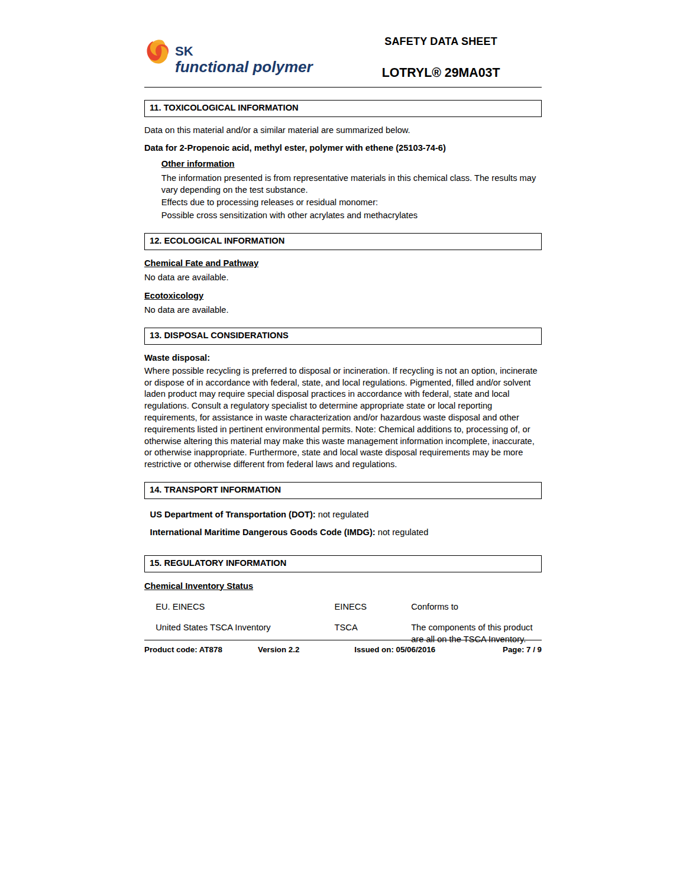SK functional polymer
SAFETY DATA SHEET
LOTRYL® 29MA03T
11. TOXICOLOGICAL INFORMATION
Data on this material and/or a similar material are summarized below.
Data for 2-Propenoic acid, methyl ester, polymer with ethene (25103-74-6)
Other information
The information presented is from representative materials in this chemical class. The results may vary depending on the test substance.
Effects due to processing releases or residual monomer:
Possible cross sensitization with other acrylates and methacrylates
12. ECOLOGICAL INFORMATION
Chemical Fate and Pathway
No data are available.
Ecotoxicology
No data are available.
13. DISPOSAL CONSIDERATIONS
Waste disposal:
Where possible recycling is preferred to disposal or incineration. If recycling is not an option, incinerate or dispose of in accordance with federal, state, and local regulations. Pigmented, filled and/or solvent laden product may require special disposal practices in accordance with federal, state and local regulations. Consult a regulatory specialist to determine appropriate state or local reporting requirements, for assistance in waste characterization and/or hazardous waste disposal and other requirements listed in pertinent environmental permits. Note: Chemical additions to, processing of, or otherwise altering this material may make this waste management information incomplete, inaccurate, or otherwise inappropriate. Furthermore, state and local waste disposal requirements may be more restrictive or otherwise different from federal laws and regulations.
14. TRANSPORT INFORMATION
US Department of Transportation (DOT): not regulated
International Maritime Dangerous Goods Code (IMDG): not regulated
15. REGULATORY INFORMATION
Chemical Inventory Status
| EU. EINECS | EINECS | Conforms to |
| United States TSCA Inventory | TSCA | The components of this product are all on the TSCA Inventory. |
Product code: AT878 Version 2.2 Issued on: 05/06/2016 Page: 7 / 9